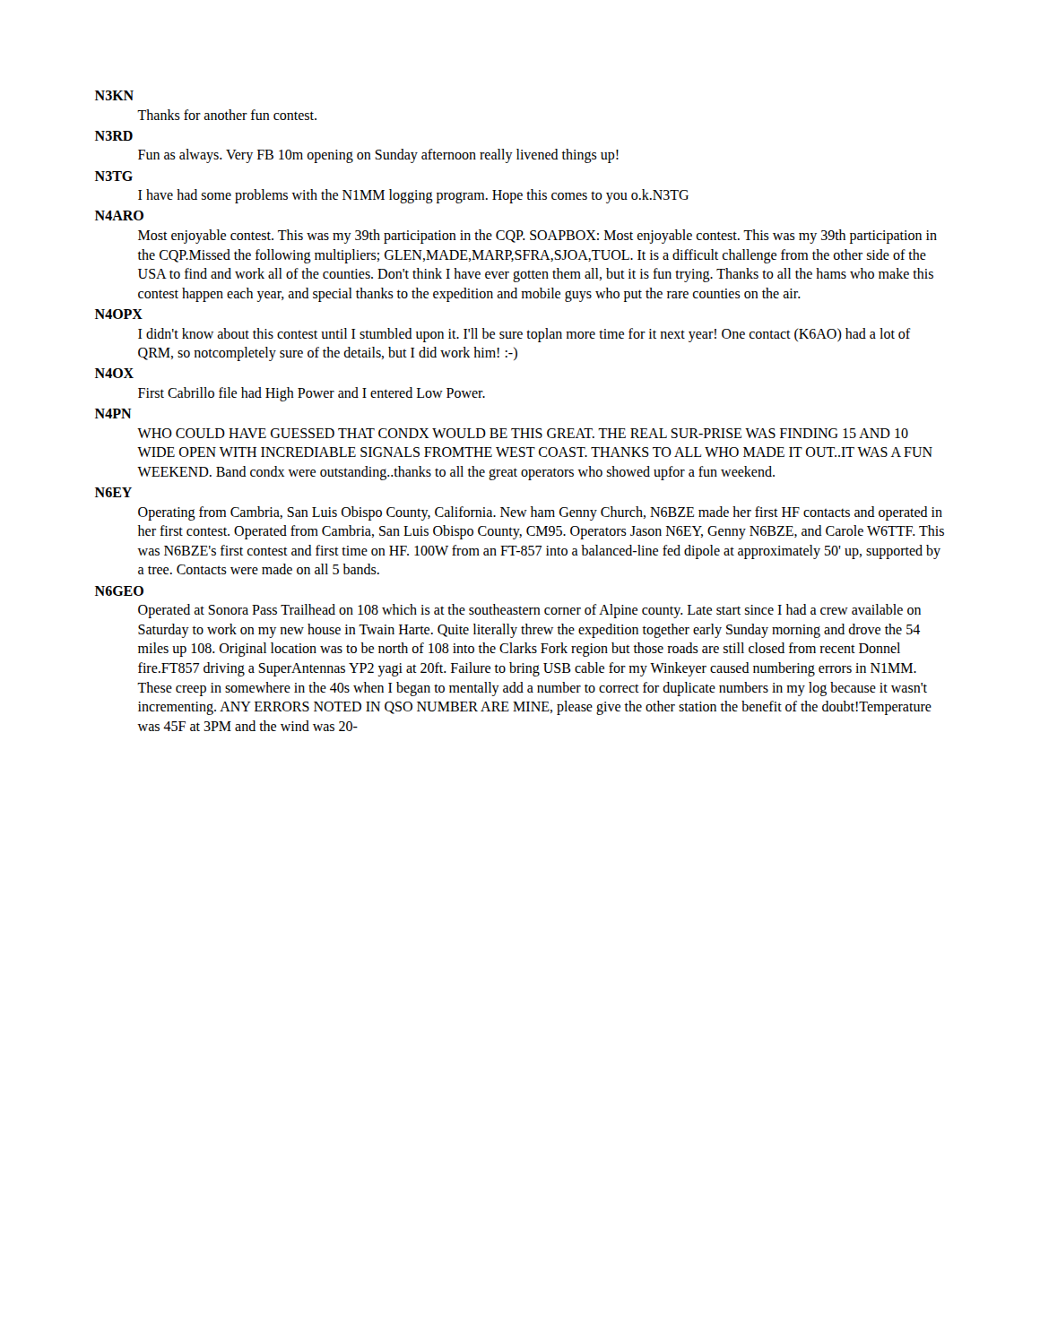N3KN
Thanks for another fun contest.
N3RD
Fun as always. Very FB 10m opening on Sunday afternoon really livened things up!
N3TG
I have had some problems with the N1MM logging program. Hope this comes to you o.k.N3TG
N4ARO
Most enjoyable contest. This was my 39th participation in the CQP. SOAPBOX: Most enjoyable contest. This was my 39th participation in the CQP.Missed the following multipliers; GLEN,MADE,MARP,SFRA,SJOA,TUOL. It is a difficult challenge from the other side of the USA to find and work all of the counties. Don't think I have ever gotten them all, but it is fun trying. Thanks to all the hams who make this contest happen each year, and special thanks to the expedition and mobile guys who put the rare counties on the air.
N4OPX
I didn't know about this contest until I stumbled upon it. I'll be sure toplan more time for it next year! One contact (K6AO) had a lot of QRM, so notcompletely sure of the details, but I did work him! :-)
N4OX
First Cabrillo file had High Power and I entered Low Power.
N4PN
WHO COULD HAVE GUESSED THAT CONDX WOULD BE THIS GREAT. THE REAL SUR-PRISE WAS FINDING 15 AND 10 WIDE OPEN WITH INCREDIABLE SIGNALS FROMTHE WEST COAST. THANKS TO ALL WHO MADE IT OUT..IT WAS A FUN WEEKEND. Band condx were outstanding..thanks to all the great operators who showed upfor a fun weekend.
N6EY
Operating from Cambria, San Luis Obispo County, California. New ham Genny Church, N6BZE made her first HF contacts and operated in her first contest. Operated from Cambria, San Luis Obispo County, CM95. Operators Jason N6EY, Genny N6BZE, and Carole W6TTF. This was N6BZE's first contest and first time on HF. 100W from an FT-857 into a balanced-line fed dipole at approximately 50' up, supported by a tree. Contacts were made on all 5 bands.
N6GEO
Operated at Sonora Pass Trailhead on 108 which is at the southeastern corner of Alpine county. Late start since I had a crew available on Saturday to work on my new house in Twain Harte. Quite literally threw the expedition together early Sunday morning and drove the 54 miles up 108. Original location was to be north of 108 into the Clarks Fork region but those roads are still closed from recent Donnel fire.FT857 driving a SuperAntennas YP2 yagi at 20ft. Failure to bring USB cable for my Winkeyer caused numbering errors in N1MM. These creep in somewhere in the 40s when I began to mentally add a number to correct for duplicate numbers in my log because it wasn't incrementing. ANY ERRORS NOTED IN QSO NUMBER ARE MINE, please give the other station the benefit of the doubt!Temperature was 45F at 3PM and the wind was 20-